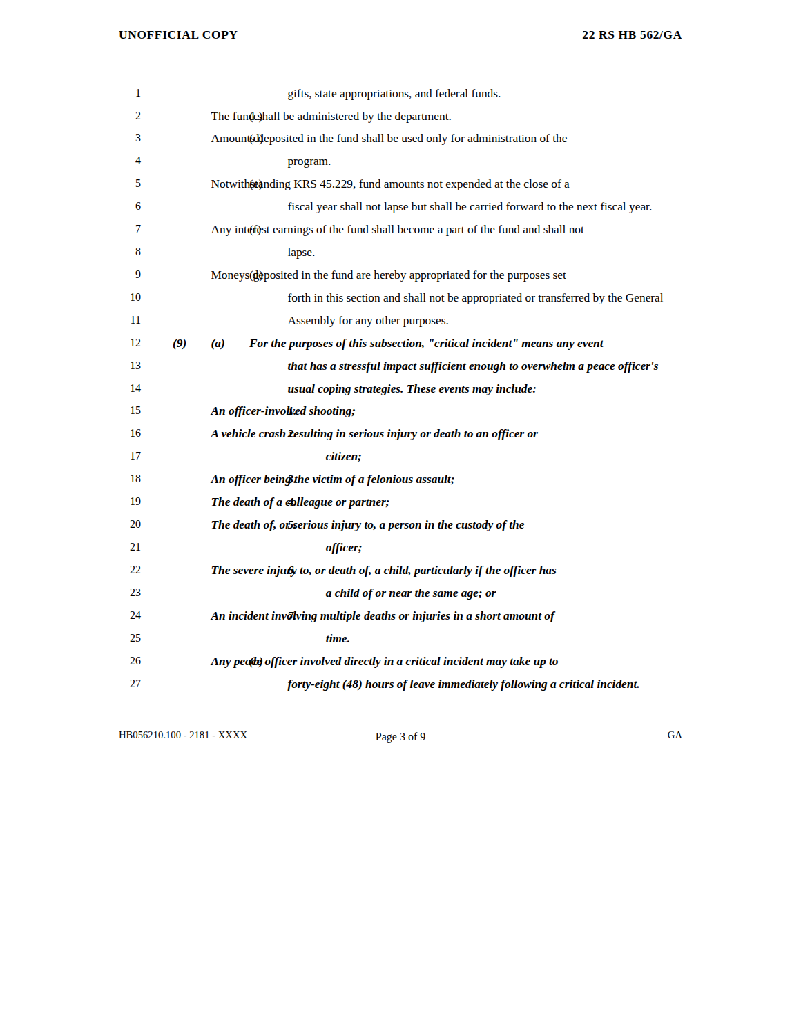Unofficial Copy 22 RS HB 562/GA
gifts, state appropriations, and federal funds.
(c) The fund shall be administered by the department.
(d) Amounts deposited in the fund shall be used only for administration of the
program.
(e) Notwithstanding KRS 45.229, fund amounts not expended at the close of a
fiscal year shall not lapse but shall be carried forward to the next fiscal year.
(f) Any interest earnings of the fund shall become a part of the fund and shall not
lapse.
(g) Moneys deposited in the fund are hereby appropriated for the purposes set
forth in this section and shall not be appropriated or transferred by the General
Assembly for any other purposes.
(9)(a) For the purposes of this subsection, "critical incident" means any event
that has a stressful impact sufficient enough to overwhelm a peace officer's
usual coping strategies. These events may include:
1. An officer-involved shooting;
2. A vehicle crash resulting in serious injury or death to an officer or
citizen;
3. An officer being the victim of a felonious assault;
4. The death of a colleague or partner;
5. The death of, or serious injury to, a person in the custody of the
officer;
6. The severe injury to, or death of, a child, particularly if the officer has
a child of or near the same age; or
7. An incident involving multiple deaths or injuries in a short amount of
time.
(b) Any peace officer involved directly in a critical incident may take up to
forty-eight (48) hours of leave immediately following a critical incident.
HB056210.100 - 2181 - XXXX Page 3 of 9 GA